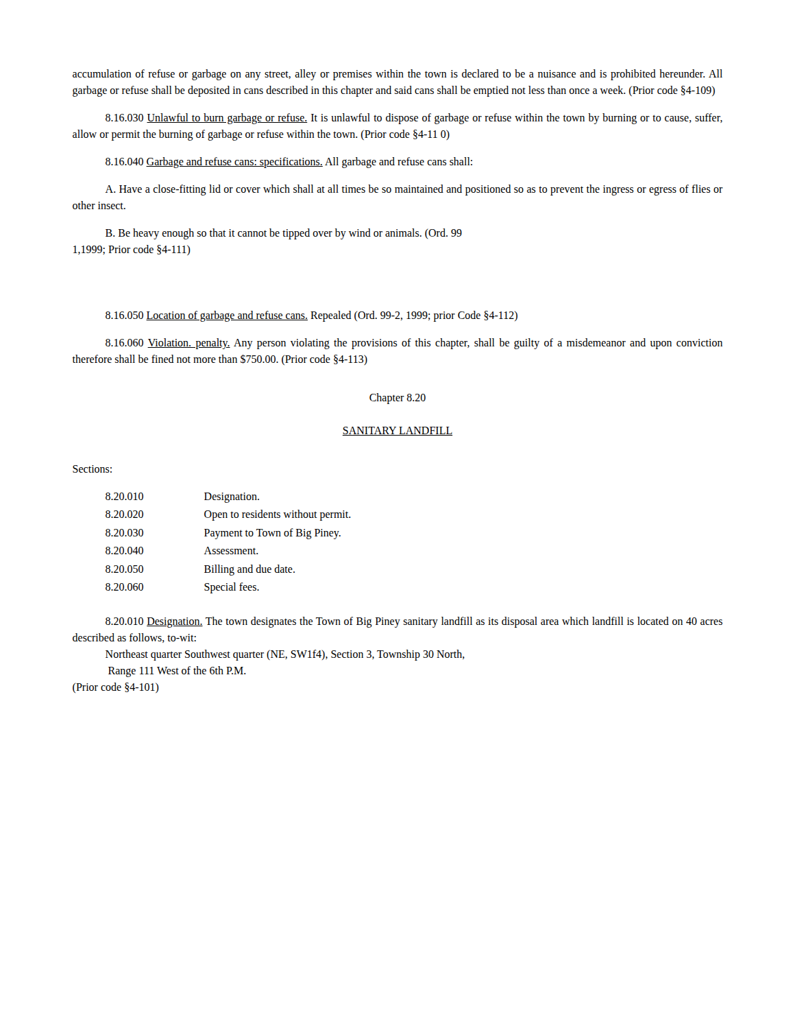accumulation of refuse or garbage on any street, alley or premises within the town is declared to be a nuisance and is prohibited hereunder. All garbage or refuse shall be deposited in cans described in this chapter and said cans shall be emptied not less than once a week. (Prior code §4-109)
8.16.030 Unlawful to burn garbage or refuse. It is unlawful to dispose of garbage or refuse within the town by burning or to cause, suffer, allow or permit the burning of garbage or refuse within the town. (Prior code §4-11 0)
8.16.040 Garbage and refuse cans: specifications. All garbage and refuse cans shall:
A. Have a close-fitting lid or cover which shall at all times be so maintained and positioned so as to prevent the ingress or egress of flies or other insect.
B. Be heavy enough so that it cannot be tipped over by wind or animals. (Ord. 99
1,1999; Prior code §4-111)
8.16.050 Location of garbage and refuse cans. Repealed (Ord. 99-2, 1999; prior Code §4-112)
8.16.060 Violation. penalty. Any person violating the provisions of this chapter, shall be guilty of a misdemeanor and upon conviction therefore shall be fined not more than $750.00. (Prior code §4-113)
Chapter 8.20
SANITARY LANDFILL
Sections:
| 8.20.010 | Designation. |
| 8.20.020 | Open to residents without permit. |
| 8.20.030 | Payment to Town of Big Piney. |
| 8.20.040 | Assessment. |
| 8.20.050 | Billing and due date. |
| 8.20.060 | Special fees. |
8.20.010 Designation. The town designates the Town of Big Piney sanitary landfill as its disposal area which landfill is located on 40 acres described as follows, to-wit:
Northeast quarter Southwest quarter (NE, SW1f4), Section 3, Township 30 North,
Range 111 West of the 6th P.M.
(Prior code §4-101)